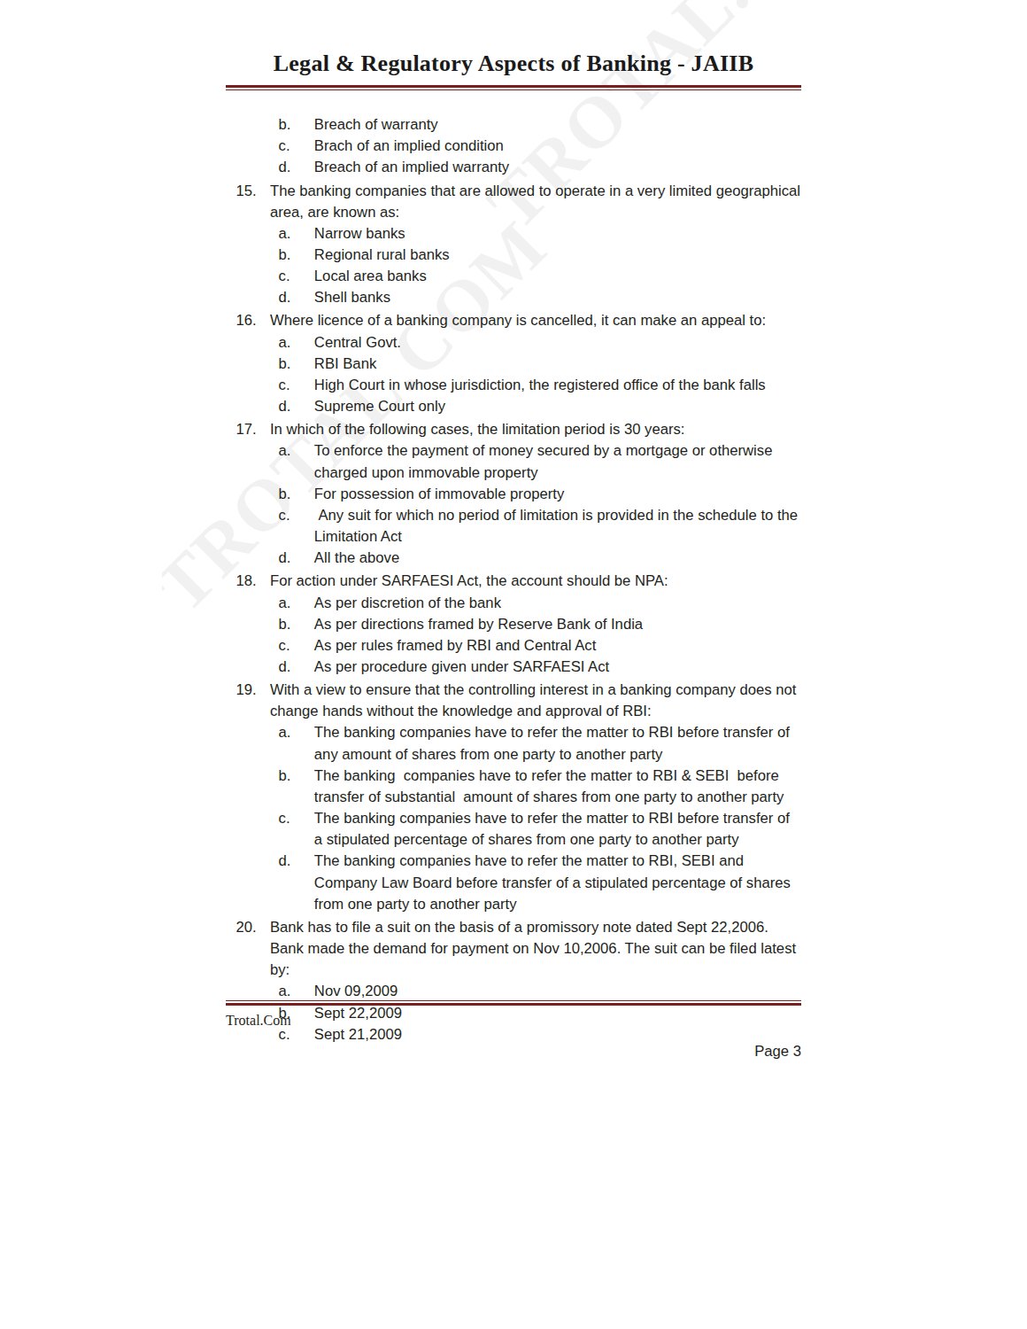TROTAL.COM TROTAL.COM
Legal & Regulatory Aspects of Banking - JAIIB
Breach of warranty
Brach of an implied condition
Breach of an implied warranty
The banking companies that are allowed to operate in a very limited geographical area, are known as:
Narrow banks
Regional rural banks
Local area banks
Shell banks
Where licence of a banking company is cancelled, it can make an appeal to:
Central Govt.
RBI Bank
High Court in whose jurisdiction, the registered office of the bank falls
Supreme Court only
In which of the following cases, the limitation period is 30 years:
To enforce the payment of money secured by a mortgage or otherwise charged upon immovable property
For possession of immovable property
Any suit for which no period of limitation is provided in the schedule to the Limitation Act
All the above
For action under SARFAESI Act, the account should be NPA:
As per discretion of the bank
As per directions framed by Reserve Bank of India
As per rules framed by RBI and Central Act
As per procedure given under SARFAESI Act
With a view to ensure that the controlling interest in a banking company does not change hands without the knowledge and approval of RBI:
The banking companies have to refer the matter to RBI before transfer of any amount of shares from one party to another party
The banking companies have to refer the matter to RBI & SEBI before transfer of substantial amount of shares from one party to another party
The banking companies have to refer the matter to RBI before transfer of a stipulated percentage of shares from one party to another party
The banking companies have to refer the matter to RBI, SEBI and Company Law Board before transfer of a stipulated percentage of shares from one party to another party
Bank has to file a suit on the basis of a promissory note dated Sept 22,2006. Bank made the demand for payment on Nov 10,2006. The suit can be filed latest by:
Nov 09,2009
Sept 22,2009
Sept 21,2009
Trotal.Com
Page 3